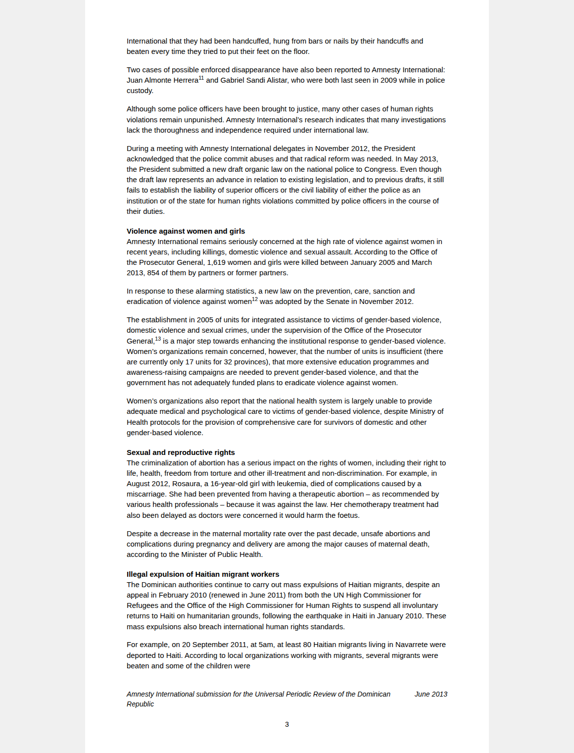International that they had been handcuffed, hung from bars or nails by their handcuffs and beaten every time they tried to put their feet on the floor.
Two cases of possible enforced disappearance have also been reported to Amnesty International: Juan Almonte Herrera11 and Gabriel Sandi Alistar, who were both last seen in 2009 while in police custody.
Although some police officers have been brought to justice, many other cases of human rights violations remain unpunished. Amnesty International’s research indicates that many investigations lack the thoroughness and independence required under international law.
During a meeting with Amnesty International delegates in November 2012, the President acknowledged that the police commit abuses and that radical reform was needed. In May 2013, the President submitted a new draft organic law on the national police to Congress. Even though the draft law represents an advance in relation to existing legislation, and to previous drafts, it still fails to establish the liability of superior officers or the civil liability of either the police as an institution or of the state for human rights violations committed by police officers in the course of their duties.
Violence against women and girls
Amnesty International remains seriously concerned at the high rate of violence against women in recent years, including killings, domestic violence and sexual assault. According to the Office of the Prosecutor General, 1,619 women and girls were killed between January 2005 and March 2013, 854 of them by partners or former partners.
In response to these alarming statistics, a new law on the prevention, care, sanction and eradication of violence against women12 was adopted by the Senate in November 2012.
The establishment in 2005 of units for integrated assistance to victims of gender-based violence, domestic violence and sexual crimes, under the supervision of the Office of the Prosecutor General,13 is a major step towards enhancing the institutional response to gender-based violence. Women’s organizations remain concerned, however, that the number of units is insufficient (there are currently only 17 units for 32 provinces), that more extensive education programmes and awareness-raising campaigns are needed to prevent gender-based violence, and that the government has not adequately funded plans to eradicate violence against women.
Women’s organizations also report that the national health system is largely unable to provide adequate medical and psychological care to victims of gender-based violence, despite Ministry of Health protocols for the provision of comprehensive care for survivors of domestic and other gender-based violence.
Sexual and reproductive rights
The criminalization of abortion has a serious impact on the rights of women, including their right to life, health, freedom from torture and other ill-treatment and non-discrimination. For example, in August 2012, Rosaura, a 16-year-old girl with leukemia, died of complications caused by a miscarriage. She had been prevented from having a therapeutic abortion – as recommended by various health professionals – because it was against the law. Her chemotherapy treatment had also been delayed as doctors were concerned it would harm the foetus.
Despite a decrease in the maternal mortality rate over the past decade, unsafe abortions and complications during pregnancy and delivery are among the major causes of maternal death, according to the Minister of Public Health.
Illegal expulsion of Haitian migrant workers
The Dominican authorities continue to carry out mass expulsions of Haitian migrants, despite an appeal in February 2010 (renewed in June 2011) from both the UN High Commissioner for Refugees and the Office of the High Commissioner for Human Rights to suspend all involuntary returns to Haiti on humanitarian grounds, following the earthquake in Haiti in January 2010. These mass expulsions also breach international human rights standards.
For example, on 20 September 2011, at 5am, at least 80 Haitian migrants living in Navarrete were deported to Haiti. According to local organizations working with migrants, several migrants were beaten and some of the children were
Amnesty International submission for the Universal Periodic Review of the Dominican Republic June 2013
3